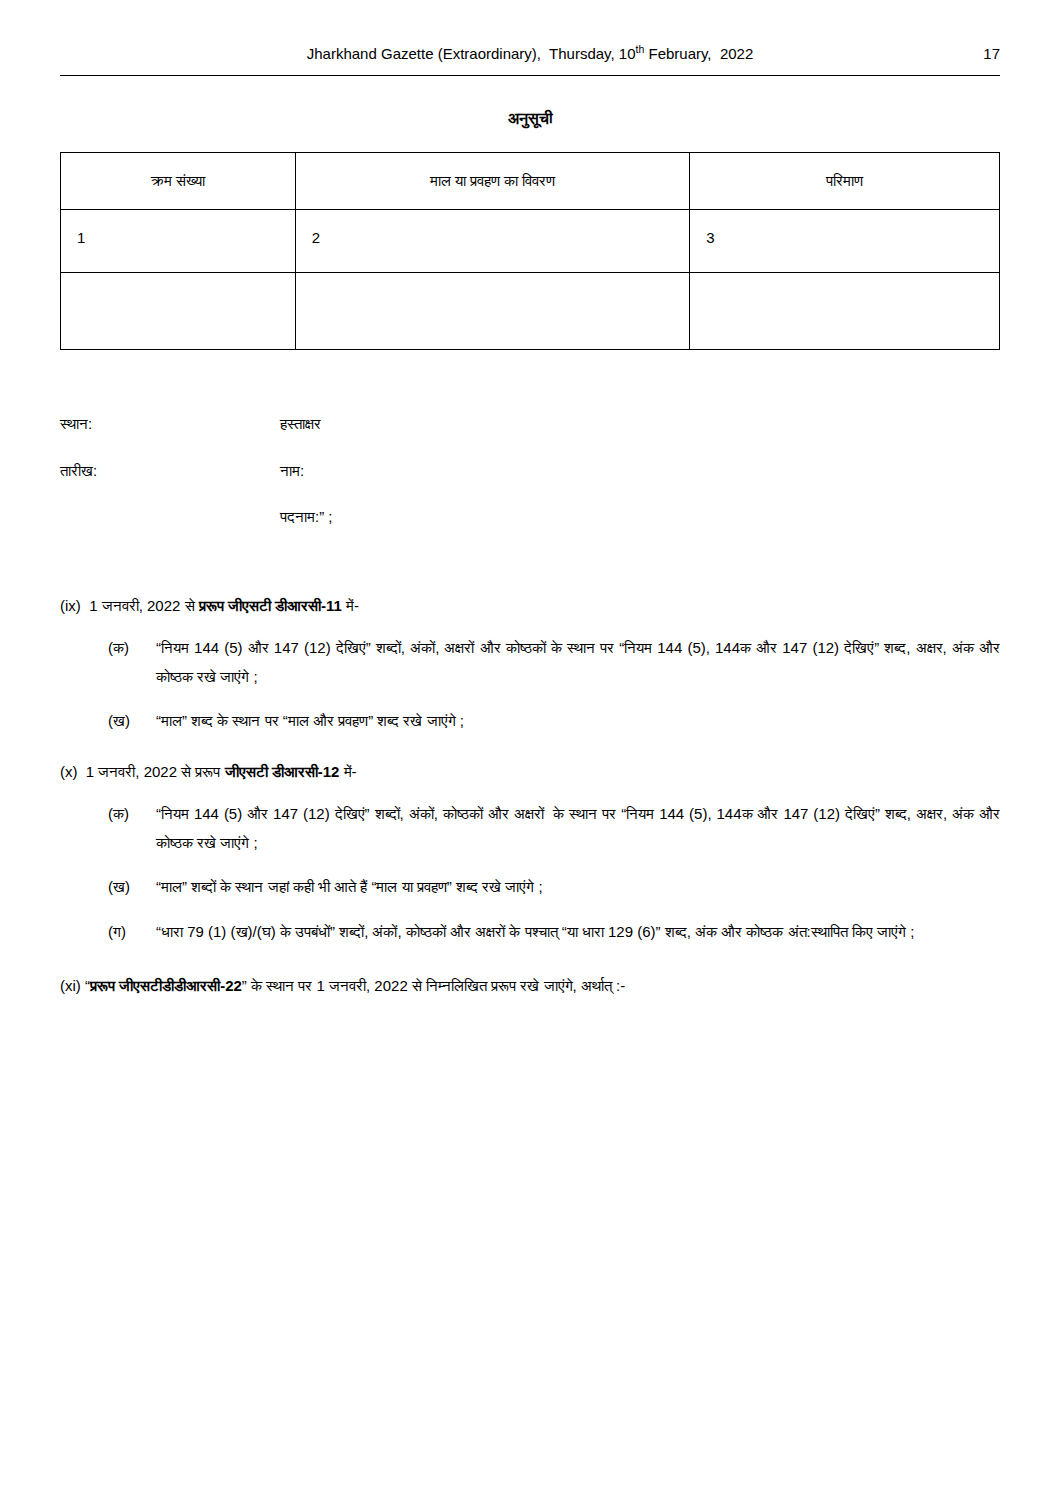Jharkhand Gazette (Extraordinary), Thursday, 10th February, 2022
17
अनुसूची
| क्रम संख्या | माल या प्रवहण का विवरण | परिमाण |
| --- | --- | --- |
| 1 | 2 | 3 |
स्थान:
हस्ताक्षर
तारीख:
नाम:
पदनाम:” ;
(ix) 1 जनवरी, 2022 से प्ररूप जीएसटी डीआरसी-11 में-
(क) “नियम 144 (5) और 147 (12) देखिएं” शब्दों, अंकों, अक्षरों और कोष्ठकों के स्थान पर “नियम 144 (5), 144क और 147 (12) देखिएं” शब्द, अक्षर, अंक और कोष्ठक रखे जाएंगे ;
(ख) “माल” शब्द के स्थान पर “माल और प्रवहण” शब्द रखे जाएंगे ;
(x) 1 जनवरी, 2022 से प्ररूप जीएसटी डीआरसी-12 में-
(क) “नियम 144 (5) और 147 (12) देखिएं” शब्दों, अंकों, कोष्ठकों और अक्षरों के स्थान पर “नियम 144 (5), 144क और 147 (12) देखिएं” शब्द, अक्षर, अंक और कोष्ठक रखे जाएंगे ;
(ख) “माल” शब्दों के स्थान जहां कही भी आते हैं “माल या प्रवहण” शब्द रखे जाएंगे ;
(ग) “धारा 79 (1) (ख)/(घ) के उपबंधों” शब्दों, अंकों, कोष्ठकों और अक्षरों के पश्चात् “या धारा 129 (6)” शब्द, अंक और कोष्ठक अंत:स्थापित किए जाएंगे ;
(xi) “प्ररूप जीएसटीडीडीआरसी-22” के स्थान पर 1 जनवरी, 2022 से निम्नलिखित प्ररूप रखे जाएंगे, अर्थात् :-